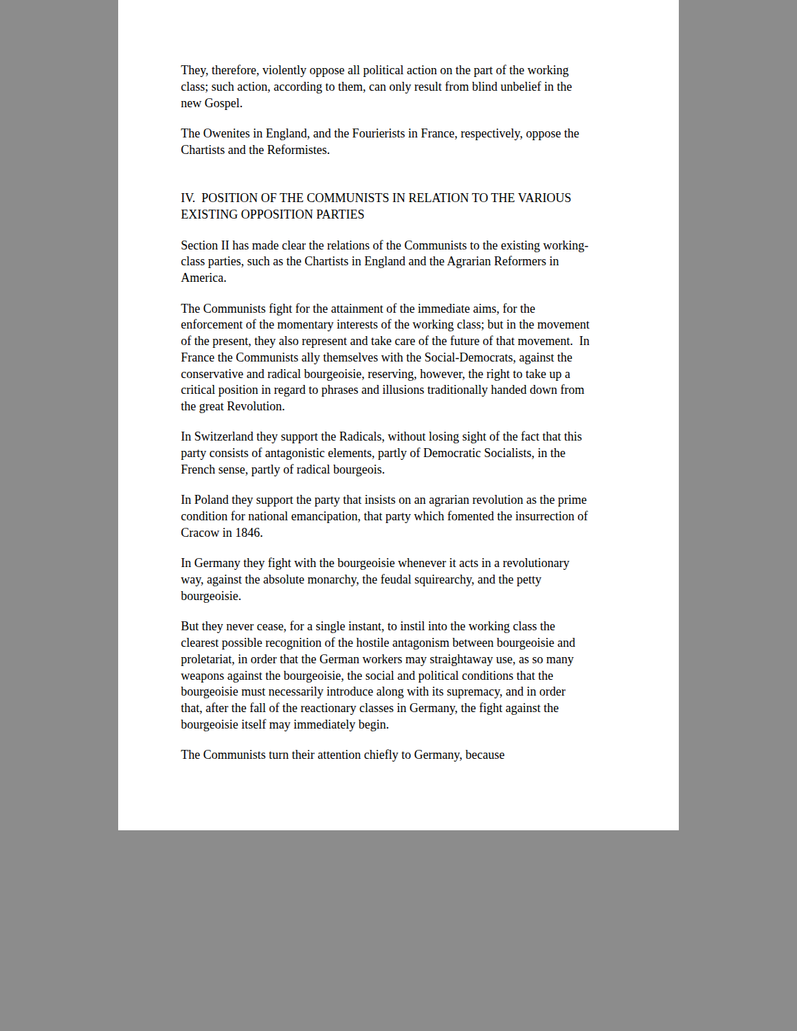They, therefore, violently oppose all political action on the part of the working class; such action, according to them, can only result from blind unbelief in the new Gospel.
The Owenites in England, and the Fourierists in France, respectively, oppose the Chartists and the Reformistes.
IV. Position of the Communists in Relation to the Various Existing Opposition Parties
Section II has made clear the relations of the Communists to the existing working-class parties, such as the Chartists in England and the Agrarian Reformers in America.
The Communists fight for the attainment of the immediate aims, for the enforcement of the momentary interests of the working class; but in the movement of the present, they also represent and take care of the future of that movement. In France the Communists ally themselves with the Social-Democrats, against the conservative and radical bourgeoisie, reserving, however, the right to take up a critical position in regard to phrases and illusions traditionally handed down from the great Revolution.
In Switzerland they support the Radicals, without losing sight of the fact that this party consists of antagonistic elements, partly of Democratic Socialists, in the French sense, partly of radical bourgeois.
In Poland they support the party that insists on an agrarian revolution as the prime condition for national emancipation, that party which fomented the insurrection of Cracow in 1846.
In Germany they fight with the bourgeoisie whenever it acts in a revolutionary way, against the absolute monarchy, the feudal squirearchy, and the petty bourgeoisie.
But they never cease, for a single instant, to instil into the working class the clearest possible recognition of the hostile antagonism between bourgeoisie and proletariat, in order that the German workers may straightaway use, as so many weapons against the bourgeoisie, the social and political conditions that the bourgeoisie must necessarily introduce along with its supremacy, and in order that, after the fall of the reactionary classes in Germany, the fight against the bourgeoisie itself may immediately begin.
The Communists turn their attention chiefly to Germany, because